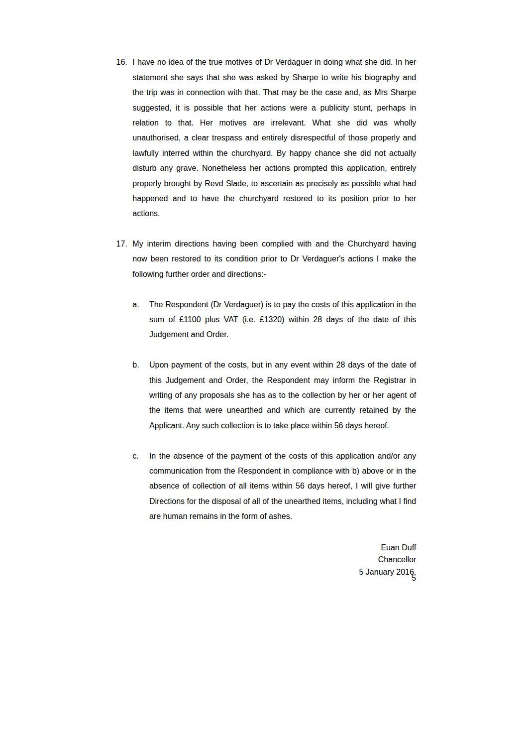I have no idea of the true motives of Dr Verdaguer in doing what she did. In her statement she says that she was asked by Sharpe to write his biography and the trip was in connection with that. That may be the case and, as Mrs Sharpe suggested, it is possible that her actions were a publicity stunt, perhaps in relation to that. Her motives are irrelevant. What she did was wholly unauthorised, a clear trespass and entirely disrespectful of those properly and lawfully interred within the churchyard. By happy chance she did not actually disturb any grave. Nonetheless her actions prompted this application, entirely properly brought by Revd Slade, to ascertain as precisely as possible what had happened and to have the churchyard restored to its position prior to her actions.
My interim directions having been complied with and the Churchyard having now been restored to its condition prior to Dr Verdaguer's actions I make the following further order and directions:-
The Respondent (Dr Verdaguer) is to pay the costs of this application in the sum of £1100 plus VAT (i.e. £1320) within 28 days of the date of this Judgement and Order.
Upon payment of the costs, but in any event within 28 days of the date of this Judgement and Order, the Respondent may inform the Registrar in writing of any proposals she has as to the collection by her or her agent of the items that were unearthed and which are currently retained by the Applicant. Any such collection is to take place within 56 days hereof.
In the absence of the payment of the costs of this application and/or any communication from the Respondent in compliance with b) above or in the absence of collection of all items within 56 days hereof, I will give further Directions for the disposal of all of the unearthed items, including what I find are human remains in the form of ashes.
Euan Duff
Chancellor
5 January 2016.
5